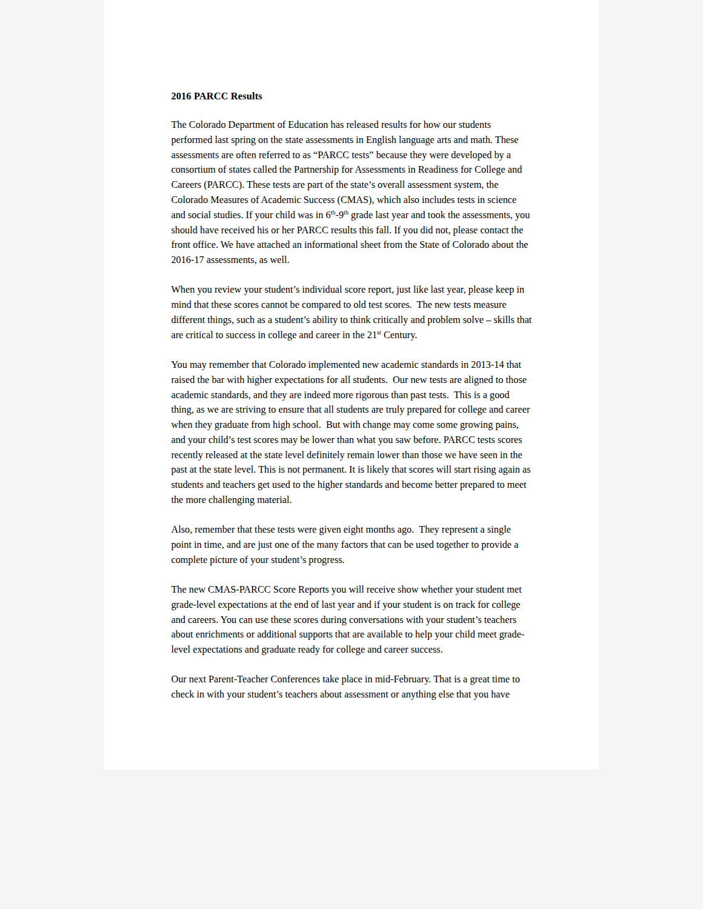2016 PARCC Results
The Colorado Department of Education has released results for how our students performed last spring on the state assessments in English language arts and math. These assessments are often referred to as “PARCC tests” because they were developed by a consortium of states called the Partnership for Assessments in Readiness for College and Careers (PARCC). These tests are part of the state’s overall assessment system, the Colorado Measures of Academic Success (CMAS), which also includes tests in science and social studies. If your child was in 6th-9th grade last year and took the assessments, you should have received his or her PARCC results this fall. If you did not, please contact the front office. We have attached an informational sheet from the State of Colorado about the 2016-17 assessments, as well.
When you review your student’s individual score report, just like last year, please keep in mind that these scores cannot be compared to old test scores. The new tests measure different things, such as a student’s ability to think critically and problem solve – skills that are critical to success in college and career in the 21st Century.
You may remember that Colorado implemented new academic standards in 2013-14 that raised the bar with higher expectations for all students. Our new tests are aligned to those academic standards, and they are indeed more rigorous than past tests. This is a good thing, as we are striving to ensure that all students are truly prepared for college and career when they graduate from high school. But with change may come some growing pains, and your child’s test scores may be lower than what you saw before. PARCC tests scores recently released at the state level definitely remain lower than those we have seen in the past at the state level. This is not permanent. It is likely that scores will start rising again as students and teachers get used to the higher standards and become better prepared to meet the more challenging material.
Also, remember that these tests were given eight months ago. They represent a single point in time, and are just one of the many factors that can be used together to provide a complete picture of your student’s progress.
The new CMAS-PARCC Score Reports you will receive show whether your student met grade-level expectations at the end of last year and if your student is on track for college and careers. You can use these scores during conversations with your student’s teachers about enrichments or additional supports that are available to help your child meet grade-level expectations and graduate ready for college and career success.
Our next Parent-Teacher Conferences take place in mid-February. That is a great time to check in with your student’s teachers about assessment or anything else that you have